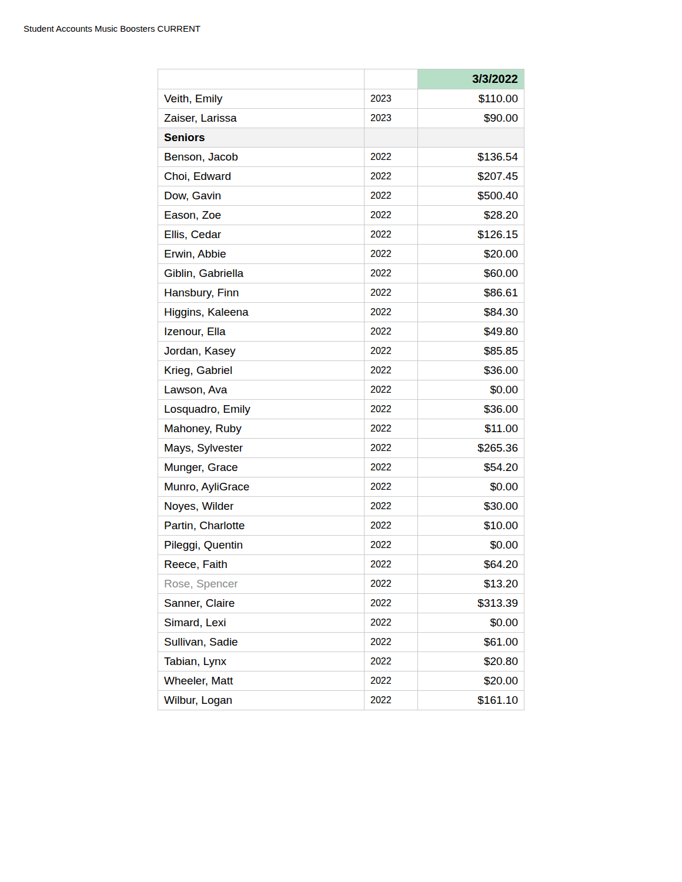Student Accounts Music Boosters CURRENT
| | | 3/3/2022 |
| Veith, Emily | 2023 | $110.00 |
| Zaiser, Larissa | 2023 | $90.00 |
| Seniors | | |
| Benson, Jacob | 2022 | $136.54 |
| Choi, Edward | 2022 | $207.45 |
| Dow, Gavin | 2022 | $500.40 |
| Eason, Zoe | 2022 | $28.20 |
| Ellis, Cedar | 2022 | $126.15 |
| Erwin, Abbie | 2022 | $20.00 |
| Giblin, Gabriella | 2022 | $60.00 |
| Hansbury, Finn | 2022 | $86.61 |
| Higgins, Kaleena | 2022 | $84.30 |
| Izenour, Ella | 2022 | $49.80 |
| Jordan, Kasey | 2022 | $85.85 |
| Krieg, Gabriel | 2022 | $36.00 |
| Lawson, Ava | 2022 | $0.00 |
| Losquadro, Emily | 2022 | $36.00 |
| Mahoney, Ruby | 2022 | $11.00 |
| Mays, Sylvester | 2022 | $265.36 |
| Munger, Grace | 2022 | $54.20 |
| Munro, AyliGrace | 2022 | $0.00 |
| Noyes, Wilder | 2022 | $30.00 |
| Partin, Charlotte | 2022 | $10.00 |
| Pileggi, Quentin | 2022 | $0.00 |
| Reece, Faith | 2022 | $64.20 |
| Rose, Spencer | 2022 | $13.20 |
| Sanner, Claire | 2022 | $313.39 |
| Simard, Lexi | 2022 | $0.00 |
| Sullivan, Sadie | 2022 | $61.00 |
| Tabian, Lynx | 2022 | $20.80 |
| Wheeler, Matt | 2022 | $20.00 |
| Wilbur, Logan | 2022 | $161.10 |